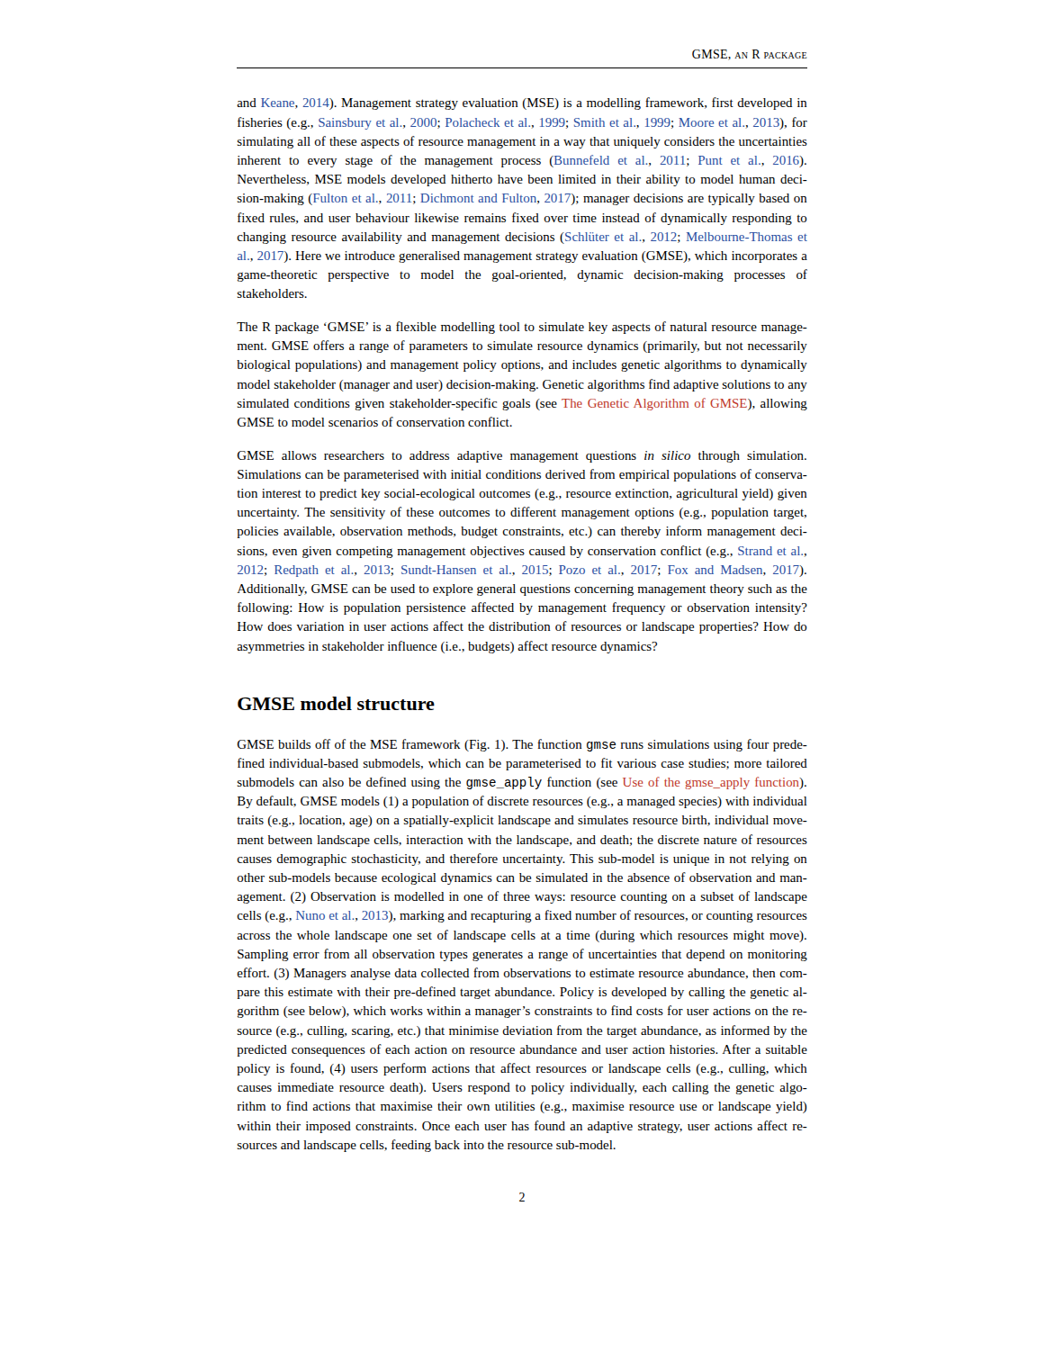GMSE, an R package
and Keane, 2014). Management strategy evaluation (MSE) is a modelling framework, first developed in fisheries (e.g., Sainsbury et al., 2000; Polacheck et al., 1999; Smith et al., 1999; Moore et al., 2013), for simulating all of these aspects of resource management in a way that uniquely considers the uncertainties inherent to every stage of the management process (Bunnefeld et al., 2011; Punt et al., 2016). Nevertheless, MSE models developed hitherto have been limited in their ability to model human decision-making (Fulton et al., 2011; Dichmont and Fulton, 2017); manager decisions are typically based on fixed rules, and user behaviour likewise remains fixed over time instead of dynamically responding to changing resource availability and management decisions (Schlüter et al., 2012; Melbourne-Thomas et al., 2017). Here we introduce generalised management strategy evaluation (GMSE), which incorporates a game-theoretic perspective to model the goal-oriented, dynamic decision-making processes of stakeholders.
The R package ‘GMSE’ is a flexible modelling tool to simulate key aspects of natural resource management. GMSE offers a range of parameters to simulate resource dynamics (primarily, but not necessarily biological populations) and management policy options, and includes genetic algorithms to dynamically model stakeholder (manager and user) decision-making. Genetic algorithms find adaptive solutions to any simulated conditions given stakeholder-specific goals (see The Genetic Algorithm of GMSE), allowing GMSE to model scenarios of conservation conflict.
GMSE allows researchers to address adaptive management questions in silico through simulation. Simulations can be parameterised with initial conditions derived from empirical populations of conservation interest to predict key social-ecological outcomes (e.g., resource extinction, agricultural yield) given uncertainty. The sensitivity of these outcomes to different management options (e.g., population target, policies available, observation methods, budget constraints, etc.) can thereby inform management decisions, even given competing management objectives caused by conservation conflict (e.g., Strand et al., 2012; Redpath et al., 2013; Sundt-Hansen et al., 2015; Pozo et al., 2017; Fox and Madsen, 2017). Additionally, GMSE can be used to explore general questions concerning management theory such as the following: How is population persistence affected by management frequency or observation intensity? How does variation in user actions affect the distribution of resources or landscape properties? How do asymmetries in stakeholder influence (i.e., budgets) affect resource dynamics?
GMSE model structure
GMSE builds off of the MSE framework (Fig. 1). The function gmse runs simulations using four predefined individual-based submodels, which can be parameterised to fit various case studies; more tailored submodels can also be defined using the gmse_apply function (see Use of the gmse_apply function). By default, GMSE models (1) a population of discrete resources (e.g., a managed species) with individual traits (e.g., location, age) on a spatially-explicit landscape and simulates resource birth, individual movement between landscape cells, interaction with the landscape, and death; the discrete nature of resources causes demographic stochasticity, and therefore uncertainty. This sub-model is unique in not relying on other sub-models because ecological dynamics can be simulated in the absence of observation and management. (2) Observation is modelled in one of three ways: resource counting on a subset of landscape cells (e.g., Nuno et al., 2013), marking and recapturing a fixed number of resources, or counting resources across the whole landscape one set of landscape cells at a time (during which resources might move). Sampling error from all observation types generates a range of uncertainties that depend on monitoring effort. (3) Managers analyse data collected from observations to estimate resource abundance, then compare this estimate with their pre-defined target abundance. Policy is developed by calling the genetic algorithm (see below), which works within a manager’s constraints to find costs for user actions on the resource (e.g., culling, scaring, etc.) that minimise deviation from the target abundance, as informed by the predicted consequences of each action on resource abundance and user action histories. After a suitable policy is found, (4) users perform actions that affect resources or landscape cells (e.g., culling, which causes immediate resource death). Users respond to policy individually, each calling the genetic algorithm to find actions that maximise their own utilities (e.g., maximise resource use or landscape yield) within their imposed constraints. Once each user has found an adaptive strategy, user actions affect resources and landscape cells, feeding back into the resource sub-model.
2